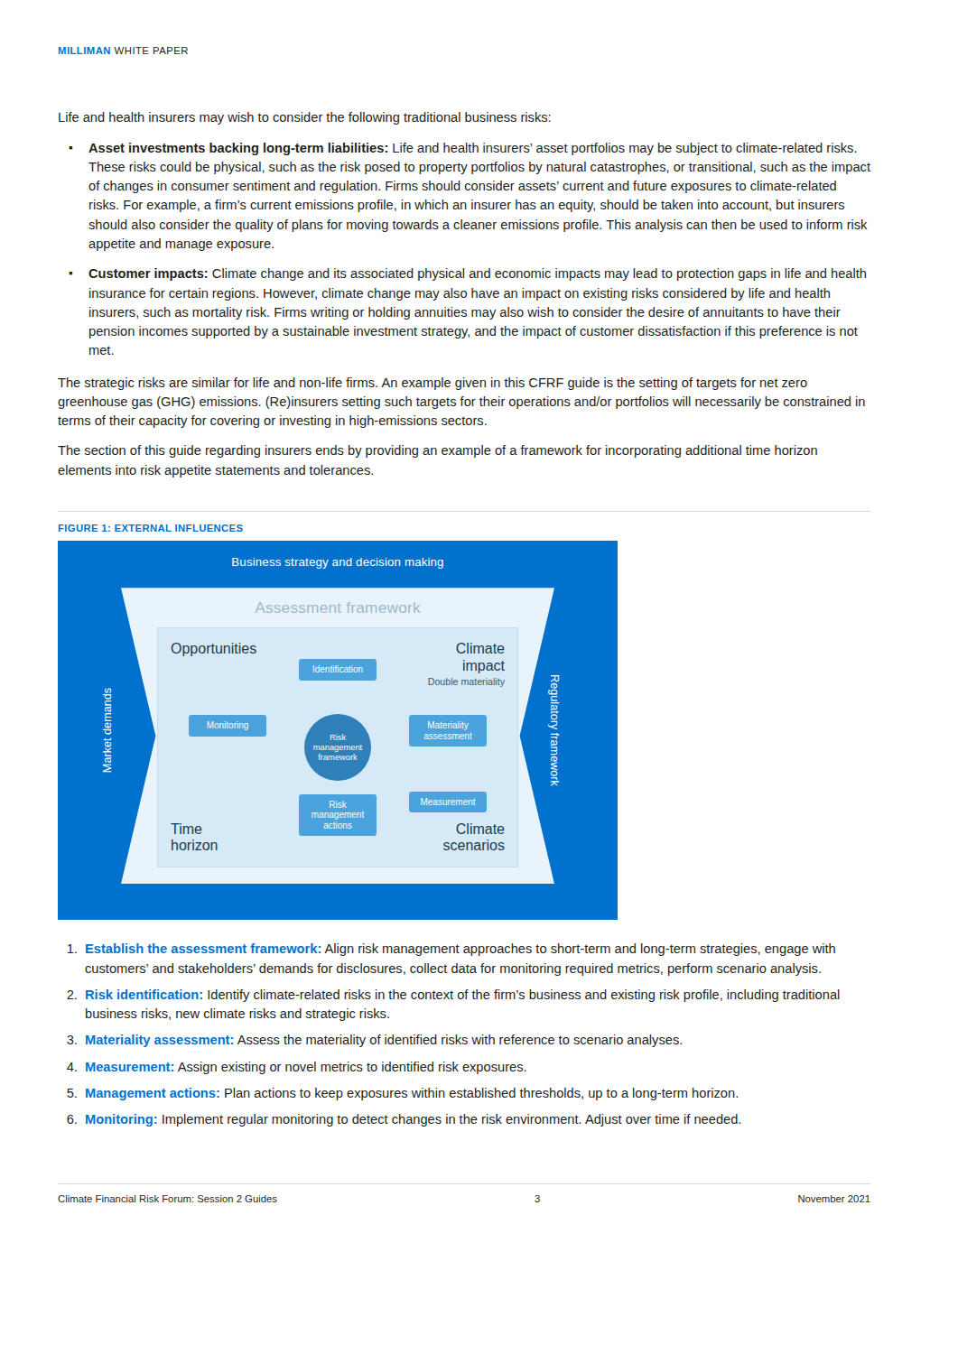MILLIMAN WHITE PAPER
Life and health insurers may wish to consider the following traditional business risks:
Asset investments backing long-term liabilities: Life and health insurers’ asset portfolios may be subject to climate-related risks. These risks could be physical, such as the risk posed to property portfolios by natural catastrophes, or transitional, such as the impact of changes in consumer sentiment and regulation. Firms should consider assets’ current and future exposures to climate-related risks. For example, a firm’s current emissions profile, in which an insurer has an equity, should be taken into account, but insurers should also consider the quality of plans for moving towards a cleaner emissions profile. This analysis can then be used to inform risk appetite and manage exposure.
Customer impacts: Climate change and its associated physical and economic impacts may lead to protection gaps in life and health insurance for certain regions. However, climate change may also have an impact on existing risks considered by life and health insurers, such as mortality risk. Firms writing or holding annuities may also wish to consider the desire of annuitants to have their pension incomes supported by a sustainable investment strategy, and the impact of customer dissatisfaction if this preference is not met.
The strategic risks are similar for life and non-life firms. An example given in this CFRF guide is the setting of targets for net zero greenhouse gas (GHG) emissions. (Re)insurers setting such targets for their operations and/or portfolios will necessarily be constrained in terms of their capacity for covering or investing in high-emissions sectors.
The section of this guide regarding insurers ends by providing an example of a framework for incorporating additional time horizon elements into risk appetite statements and tolerances.
FIGURE 1: EXTERNAL INFLUENCES
Business strategy and decision making
Market demands
Regulatory framework
Assessment framework
Opportunities
Climate
impactDouble materiality
Time
horizon
Climate
scenarios
Identification
Materiality
assessment
Measurement
Risk
management
actions
Monitoring
Risk
management
framework
Establish the assessment framework: Align risk management approaches to short-term and long-term strategies, engage with customers’ and stakeholders’ demands for disclosures, collect data for monitoring required metrics, perform scenario analysis.
Risk identification: Identify climate-related risks in the context of the firm’s business and existing risk profile, including traditional business risks, new climate risks and strategic risks.
Materiality assessment: Assess the materiality of identified risks with reference to scenario analyses.
Measurement: Assign existing or novel metrics to identified risk exposures.
Management actions: Plan actions to keep exposures within established thresholds, up to a long-term horizon.
Monitoring: Implement regular monitoring to detect changes in the risk environment. Adjust over time if needed.
Climate Financial Risk Forum: Session 2 Guides
3
November 2021